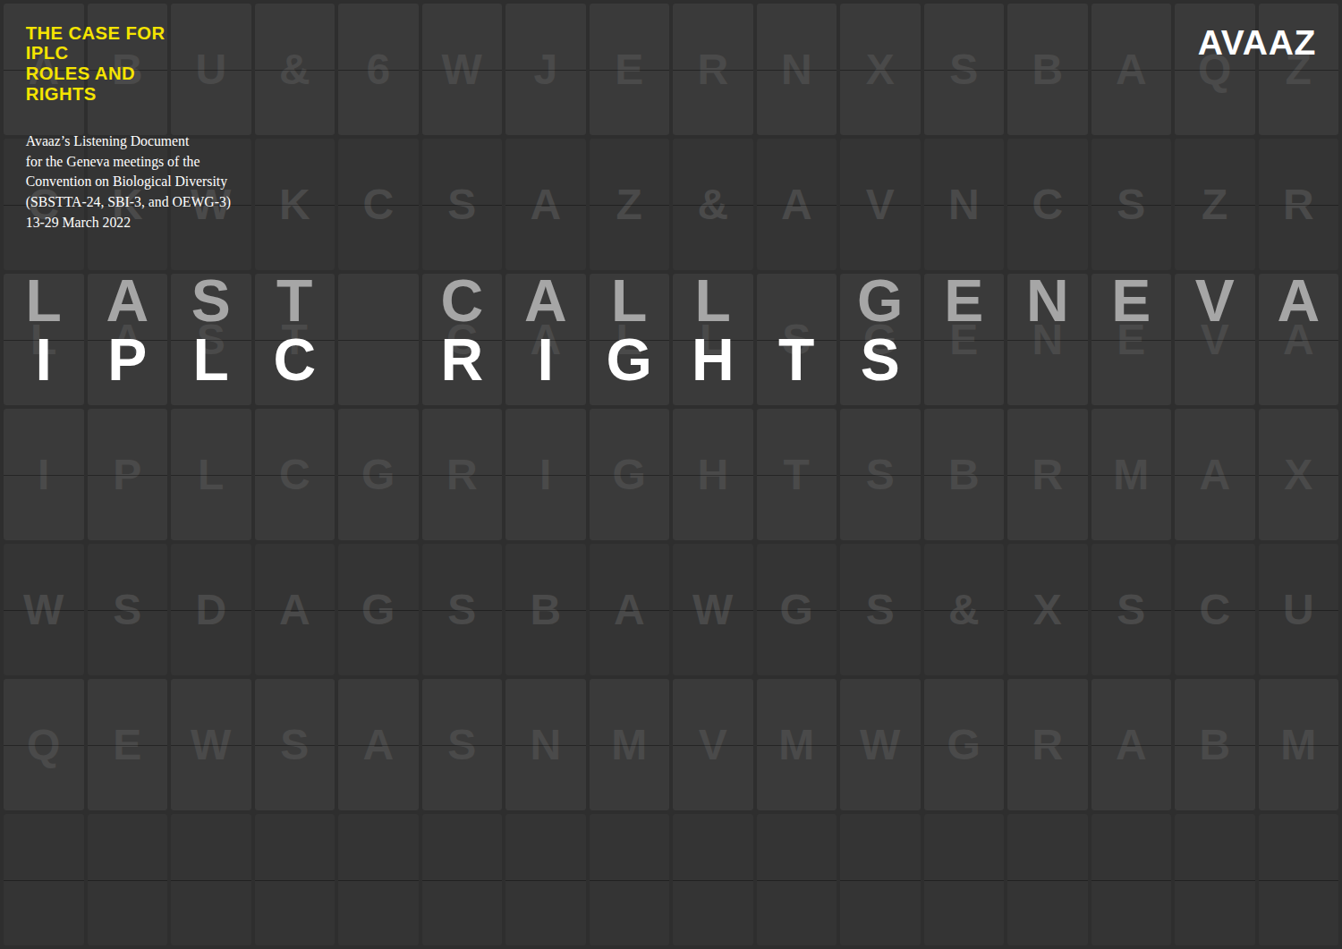A
B
U
&
6
W
J
E
R
N
X
S
B
A
Q
Z
C
K
W
K
C
S
A
Z
&
A
V
N
C
S
Z
R
L
A
S
T
C
A
L
L
S
G
E
N
E
V
A
I
P
L
C
G
R
I
G
H
T
S
B
R
M
A
X
W
S
D
A
G
S
B
A
W
G
S
&
X
S
C
U
Q
E
W
S
A
S
N
M
V
M
W
G
R
A
B
M
The case for IPLC
roles and rights
AVAAZ
Avaaz’s Listening Document
for the Geneva meetings of the
Convention on Biological Diversity
(SBSTTA-24, SBI-3, and OEWG-3)
13-29 March 2022
Last Call Geneva — IPLC Rights
LAST CALL GENE VA
IPLC RIGH TS